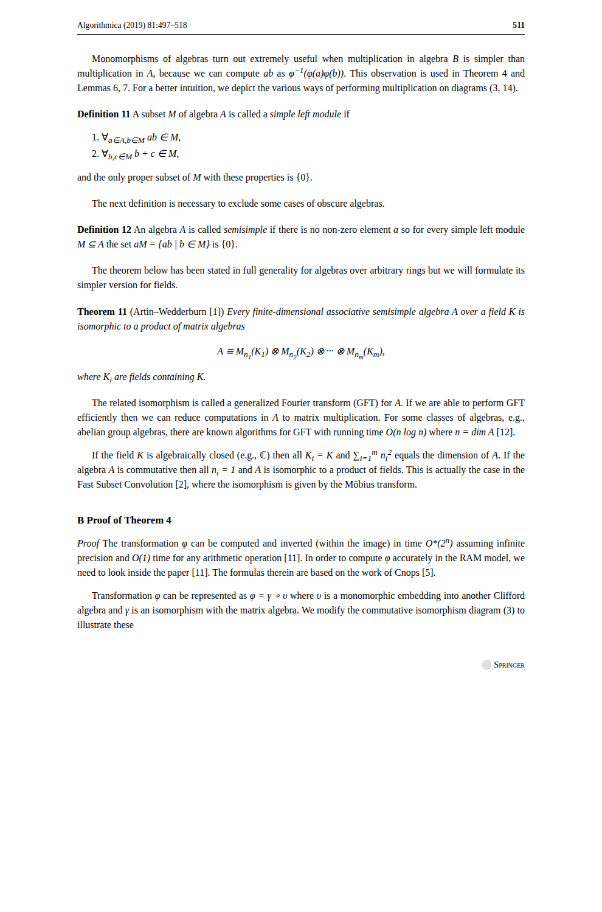Algorithmica (2019) 81:497–518 511
Monomorphisms of algebras turn out extremely useful when multiplication in algebra B is simpler than multiplication in A, because we can compute ab as φ−1(φ(a)φ(b)). This observation is used in Theorem 4 and Lemmas 6, 7. For a better intuition, we depict the various ways of performing multiplication on diagrams (3, 14).
Definition 11 A subset M of algebra A is called a simple left module if
∀a∈A,b∈M ab ∈ M,
∀b,c∈M b + c ∈ M,
and the only proper subset of M with these properties is {0}.
The next definition is necessary to exclude some cases of obscure algebras.
Definition 12 An algebra A is called semisimple if there is no non-zero element a so for every simple left module M ⊆ A the set aM = {ab | b ∈ M} is {0}.
The theorem below has been stated in full generality for algebras over arbitrary rings but we will formulate its simpler version for fields.
Theorem 11 (Artin–Wedderburn [1]) Every finite-dimensional associative semisimple algebra A over a field K is isomorphic to a product of matrix algebras
A ≅ Mn1(K1) ⊗ Mn2(K2) ⊗ ··· ⊗ Mnm(Km),
where Ki are fields containing K.
The related isomorphism is called a generalized Fourier transform (GFT) for A. If we are able to perform GFT efficiently then we can reduce computations in A to matrix multiplication. For some classes of algebras, e.g., abelian group algebras, there are known algorithms for GFT with running time O(n log n) where n = dim A [12].
If the field K is algebraically closed (e.g., ℂ) then all Ki = K and ∑i=1m ni2 equals the dimension of A. If the algebra A is commutative then all ni = 1 and A is isomorphic to a product of fields. This is actually the case in the Fast Subset Convolution [2], where the isomorphism is given by the Möbius transform.
B Proof of Theorem 4
Proof The transformation φ can be computed and inverted (within the image) in time O*(2n) assuming infinite precision and O(1) time for any arithmetic operation [11]. In order to compute φ accurately in the RAM model, we need to look inside the paper [11]. The formulas therein are based on the work of Cnops [5].
Transformation φ can be represented as φ = γ ∘ υ where υ is a monomorphic embedding into another Clifford algebra and γ is an isomorphism with the matrix algebra. We modify the commutative isomorphism diagram (3) to illustrate these
⚪ Springer